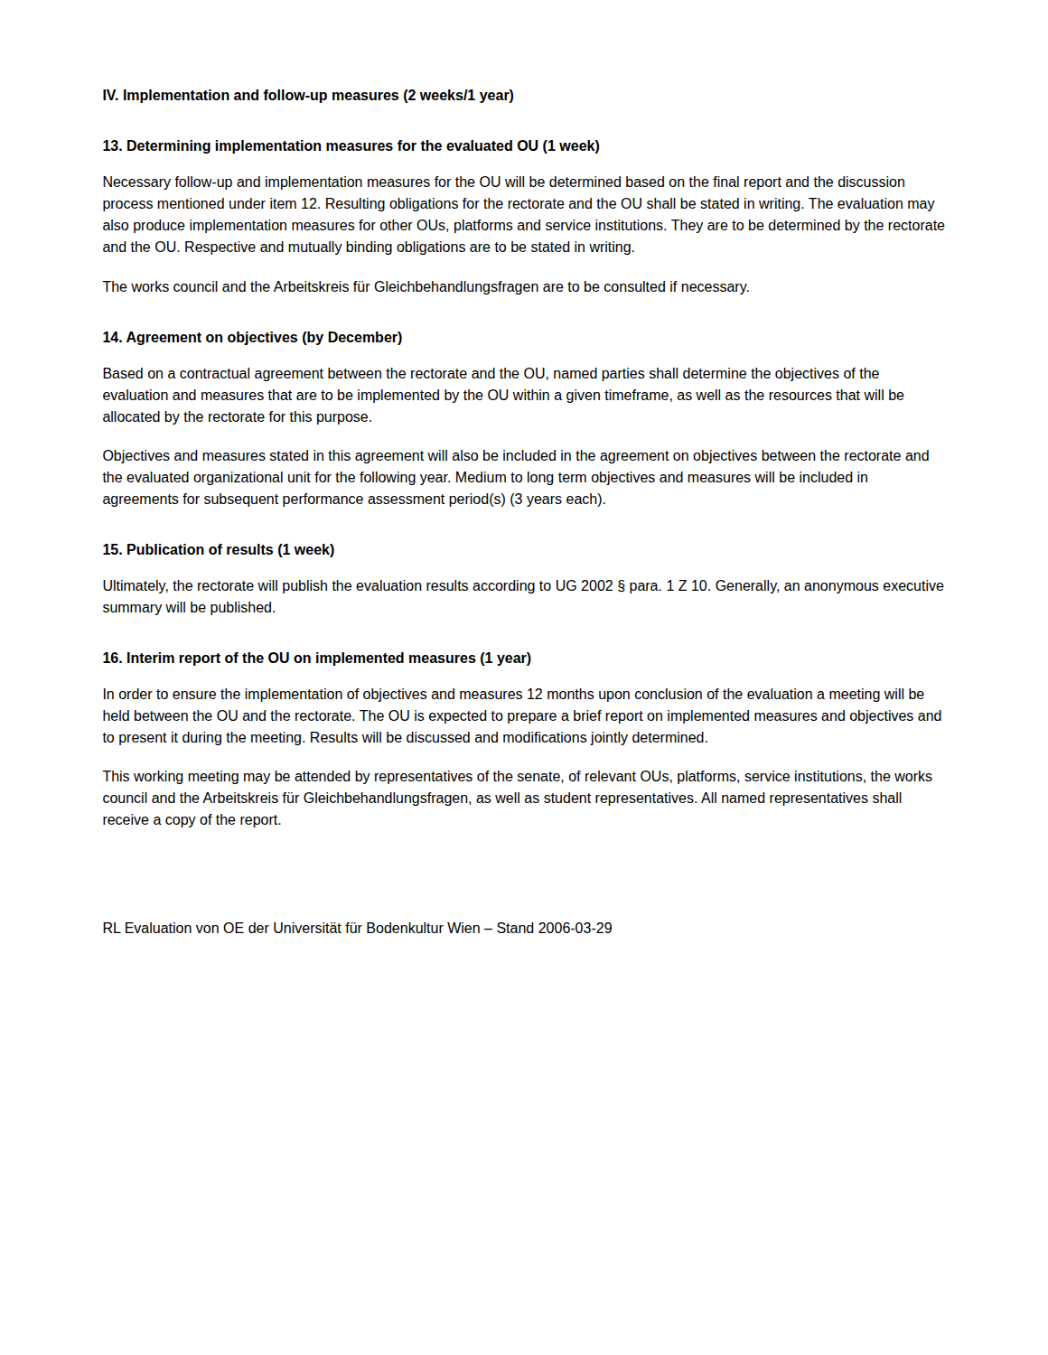IV. Implementation and follow-up measures (2 weeks/1 year)
13. Determining implementation measures for the evaluated OU (1 week)
Necessary follow-up and implementation measures for the OU will be determined based on the final report and the discussion process mentioned under item 12. Resulting obligations for the rectorate and the OU shall be stated in writing. The evaluation may also produce implementation measures for other OUs, platforms and service institutions. They are to be determined by the rectorate and the OU. Respective and mutually binding obligations are to be stated in writing.
The works council and the Arbeitskreis für Gleichbehandlungsfragen are to be consulted if necessary.
14. Agreement on objectives (by December)
Based on a contractual agreement between the rectorate and the OU, named parties shall determine the objectives of the evaluation and measures that are to be implemented by the OU within a given timeframe, as well as the resources that will be allocated by the rectorate for this purpose.
Objectives and measures stated in this agreement will also be included in the agreement on objectives between the rectorate and the evaluated organizational unit for the following year. Medium to long term objectives and measures will be included in agreements for subsequent performance assessment period(s) (3 years each).
15. Publication of results (1 week)
Ultimately, the rectorate will publish the evaluation results according to UG 2002 § para. 1 Z 10. Generally, an anonymous executive summary will be published.
16. Interim report of the OU on implemented measures (1 year)
In order to ensure the implementation of objectives and measures 12 months upon conclusion of the evaluation a meeting will be held between the OU and the rectorate. The OU is expected to prepare a brief report on implemented measures and objectives and to present it during the meeting. Results will be discussed and modifications jointly determined.
This working meeting may be attended by representatives of the senate, of relevant OUs, platforms, service institutions, the works council and the Arbeitskreis für Gleichbehandlungsfragen, as well as student representatives. All named representatives shall receive a copy of the report.
RL Evaluation von OE der Universität für Bodenkultur Wien – Stand 2006-03-29